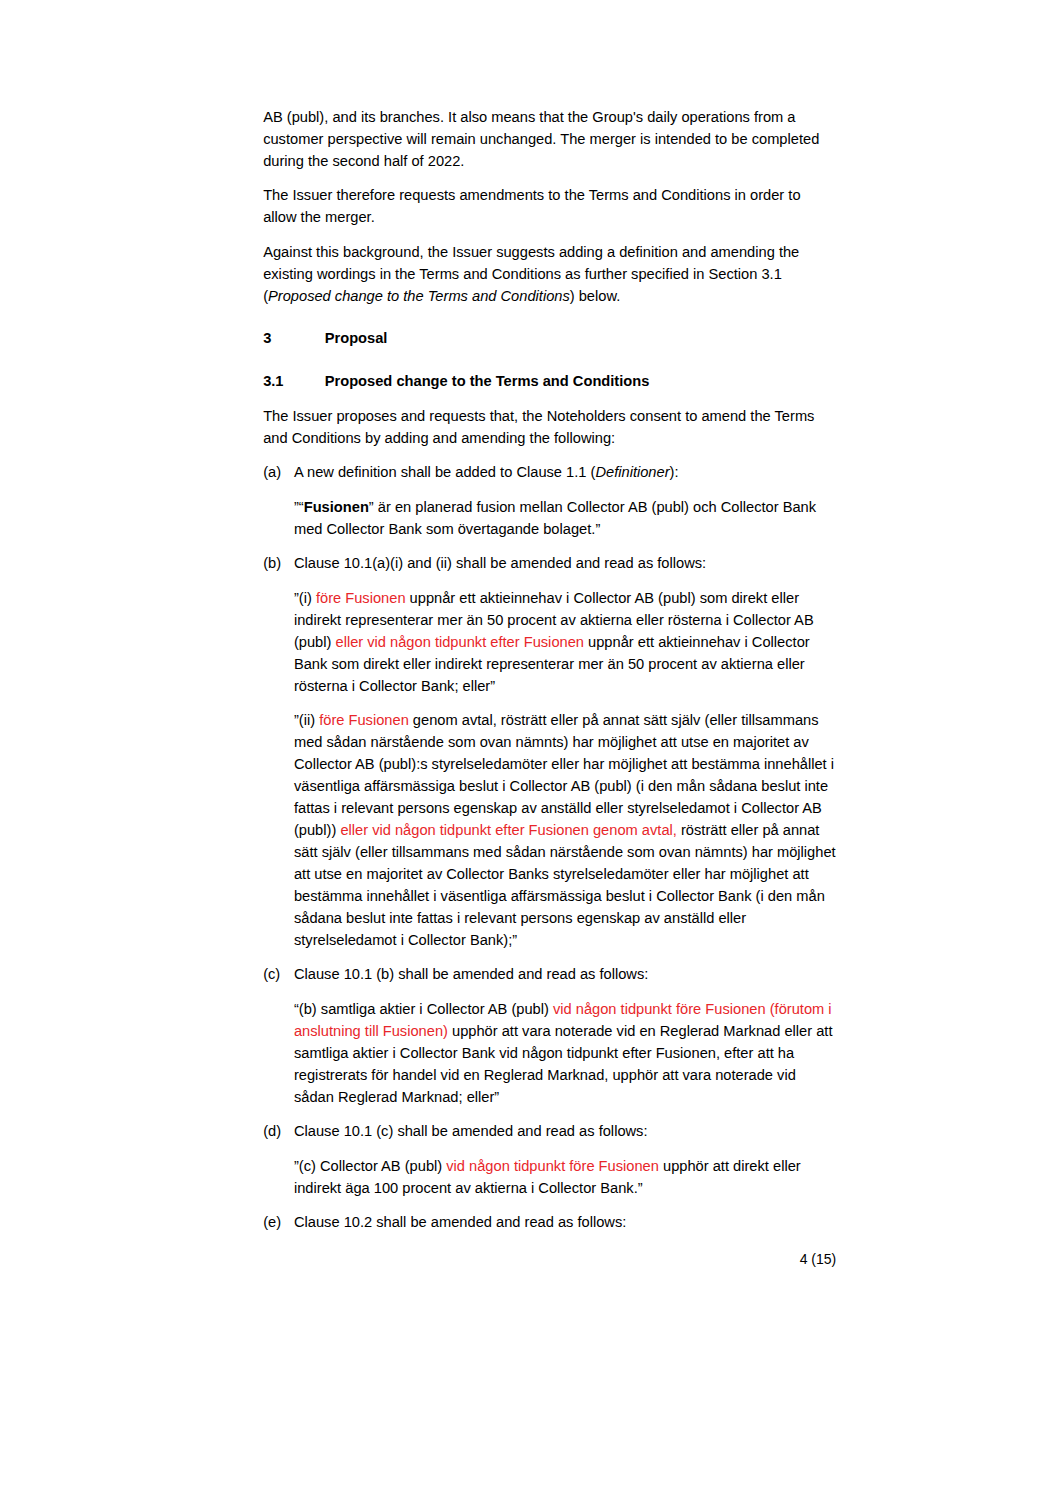AB (publ), and its branches. It also means that the Group's daily operations from a customer perspective will remain unchanged. The merger is intended to be completed during the second half of 2022.
The Issuer therefore requests amendments to the Terms and Conditions in order to allow the merger.
Against this background, the Issuer suggests adding a definition and amending the existing wordings in the Terms and Conditions as further specified in Section 3.1 (Proposed change to the Terms and Conditions) below.
3
Proposal
3.1
Proposed change to the Terms and Conditions
The Issuer proposes and requests that, the Noteholders consent to amend the Terms and Conditions by adding and amending the following:
(a)
A new definition shall be added to Clause 1.1 (Definitioner):
”“Fusionen” är en planerad fusion mellan Collector AB (publ) och Collector Bank med Collector Bank som övertagande bolaget.”
(b)
Clause 10.1(a)(i) and (ii) shall be amended and read as follows:
”(i) före Fusionen uppnår ett aktieinnehav i Collector AB (publ) som direkt eller indirekt representerar mer än 50 procent av aktierna eller rösterna i Collector AB (publ) eller vid någon tidpunkt efter Fusionen uppnår ett aktieinnehav i Collector Bank som direkt eller indirekt representerar mer än 50 procent av aktierna eller rösterna i Collector Bank; eller”
”(ii) före Fusionen genom avtal, rösträtt eller på annat sätt själv (eller tillsammans med sådan närstående som ovan nämnts) har möjlighet att utse en majoritet av Collector AB (publ):s styrelseledamöter eller har möjlighet att bestämma innehållet i väsentliga affärsmässiga beslut i Collector AB (publ) (i den mån sådana beslut inte fattas i relevant persons egenskap av anställd eller styrelseledamot i Collector AB (publ)) eller vid någon tidpunkt efter Fusionen genom avtal, rösträtt eller på annat sätt själv (eller tillsammans med sådan närstående som ovan nämnts) har möjlighet att utse en majoritet av Collector Banks styrelseledamöter eller har möjlighet att bestämma innehållet i väsentliga affärsmässiga beslut i Collector Bank (i den mån sådana beslut inte fattas i relevant persons egenskap av anställd eller styrelseledamot i Collector Bank);”
(c)
Clause 10.1 (b) shall be amended and read as follows:
“(b) samtliga aktier i Collector AB (publ) vid någon tidpunkt före Fusionen (förutom i anslutning till Fusionen) upphör att vara noterade vid en Reglerad Marknad eller att samtliga aktier i Collector Bank vid någon tidpunkt efter Fusionen, efter att ha registrerats för handel vid en Reglerad Marknad, upphör att vara noterade vid sådan Reglerad Marknad; eller”
(d)
Clause 10.1 (c) shall be amended and read as follows:
”(c) Collector AB (publ) vid någon tidpunkt före Fusionen upphör att direkt eller indirekt äga 100 procent av aktierna i Collector Bank.”
(e)
Clause 10.2 shall be amended and read as follows:
4 (15)